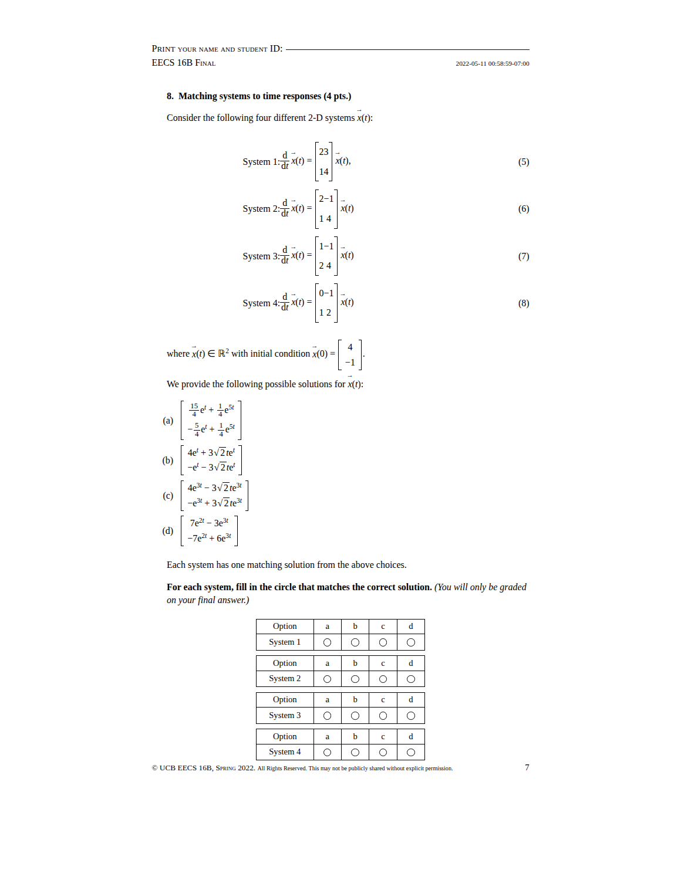PRINT your name and student ID:
EECS 16B Final
2022-05-11 00:58:59-07:00
8. Matching systems to time responses (4 pts.)
Consider the following four different 2-D systems →x(t):
| System 1: | d d t → x ( t ) = / 2 / 3 / / 1 / 4 / → x ( t ), | (5) |
| System 2: | d d t → x ( t ) = / 2 / −1 / / 1 / 4 / → x ( t ) | (6) |
| System 3: | d d t → x ( t ) = / 1 / −1 / / 2 / 4 / → x ( t ) | (7) |
| System 4: | d d t → x ( t ) = / 0 / −1 / / 1 / 2 / → x ( t ) | (8) |
where →x(t) ∈ ℝ2 with initial condition →x(0) =
| 4 |
| −1 |
.
We provide the following possible solutions for →x(t):
(a)
| 15 4 e t + 1 4 e 5 t |
| − 5 4 e t + 1 4 e 5 t |
(b)
| 4e t + 3 √ 2 t e t |
| −e t − 3 √ 2 t e t |
(c)
| 4e 3 t − 3 √ 2 t e 3 t |
| −e 3 t + 3 √ 2 t e 3 t |
(d)
| 7e 2 t − 3e 3 t |
| −7e 2 t + 6e 3 t |
Each system has one matching solution from the above choices.
For each system, fill in the circle that matches the correct solution. (You will only be graded on your final answer.)
| Option | a | b | c | d |
| --- | --- | --- | --- | --- |
| System 1 | | | | |
| Option | a | b | c | d |
| --- | --- | --- | --- | --- |
| System 2 | | | | |
| Option | a | b | c | d |
| --- | --- | --- | --- | --- |
| System 3 | | | | |
| Option | a | b | c | d |
| --- | --- | --- | --- | --- |
| System 4 | | | | |
© UCB EECS 16B, Spring 2022. All Rights Reserved. This may not be publicly shared without explicit permission.
7